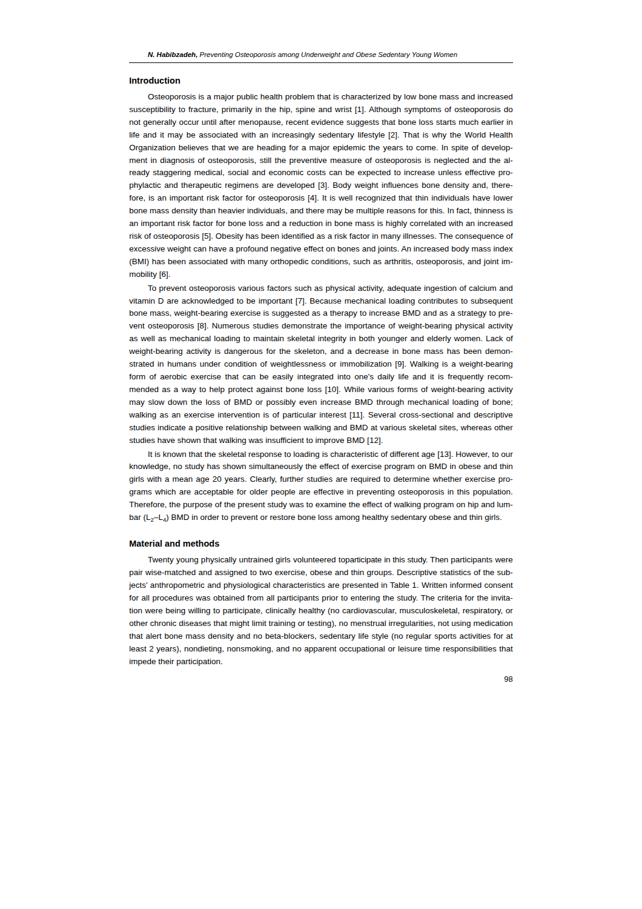N. Habibzadeh, Preventing Osteoporosis among Underweight and Obese Sedentary Young Women
Introduction
Osteoporosis is a major public health problem that is characterized by low bone mass and increased susceptibility to fracture, primarily in the hip, spine and wrist [1]. Although symptoms of osteoporosis do not generally occur until after menopause, recent evidence suggests that bone loss starts much earlier in life and it may be associated with an increasingly sedentary lifestyle [2]. That is why the World Health Organization believes that we are heading for a major epidemic the years to come. In spite of development in diagnosis of osteoporosis, still the preventive measure of osteoporosis is neglected and the already staggering medical, social and economic costs can be expected to increase unless effective prophylactic and therapeutic regimens are developed [3]. Body weight influences bone density and, therefore, is an important risk factor for osteoporosis [4]. It is well recognized that thin individuals have lower bone mass density than heavier individuals, and there may be multiple reasons for this. In fact, thinness is an important risk factor for bone loss and a reduction in bone mass is highly correlated with an increased risk of osteoporosis [5]. Obesity has been identified as a risk factor in many illnesses. The consequence of excessive weight can have a profound negative effect on bones and joints. An increased body mass index (BMI) has been associated with many orthopedic conditions, such as arthritis, osteoporosis, and joint immobility [6].
To prevent osteoporosis various factors such as physical activity, adequate ingestion of calcium and vitamin D are acknowledged to be important [7]. Because mechanical loading contributes to subsequent bone mass, weight-bearing exercise is suggested as a therapy to increase BMD and as a strategy to prevent osteoporosis [8]. Numerous studies demonstrate the importance of weight-bearing physical activity as well as mechanical loading to maintain skeletal integrity in both younger and elderly women. Lack of weight-bearing activity is dangerous for the skeleton, and a decrease in bone mass has been demonstrated in humans under condition of weightlessness or immobilization [9]. Walking is a weight-bearing form of aerobic exercise that can be easily integrated into one's daily life and it is frequently recommended as a way to help protect against bone loss [10]. While various forms of weight-bearing activity may slow down the loss of BMD or possibly even increase BMD through mechanical loading of bone; walking as an exercise intervention is of particular interest [11]. Several cross-sectional and descriptive studies indicate a positive relationship between walking and BMD at various skeletal sites, whereas other studies have shown that walking was insufficient to improve BMD [12].
It is known that the skeletal response to loading is characteristic of different age [13]. However, to our knowledge, no study has shown simultaneously the effect of exercise program on BMD in obese and thin girls with a mean age 20 years. Clearly, further studies are required to determine whether exercise programs which are acceptable for older people are effective in preventing osteoporosis in this population. Therefore, the purpose of the present study was to examine the effect of walking program on hip and lumbar (L2–L4) BMD in order to prevent or restore bone loss among healthy sedentary obese and thin girls.
Material and methods
Twenty young physically untrained girls volunteered toparticipate in this study. Then participants were pair wise-matched and assigned to two exercise, obese and thin groups. Descriptive statistics of the subjects' anthropometric and physiological characteristics are presented in Table 1. Written informed consent for all procedures was obtained from all participants prior to entering the study. The criteria for the invitation were being willing to participate, clinically healthy (no cardiovascular, musculoskeletal, respiratory, or other chronic diseases that might limit training or testing), no menstrual irregularities, not using medication that alert bone mass density and no beta-blockers, sedentary life style (no regular sports activities for at least 2 years), nondieting, nonsmoking, and no apparent occupational or leisure time responsibilities that impede their participation.
98